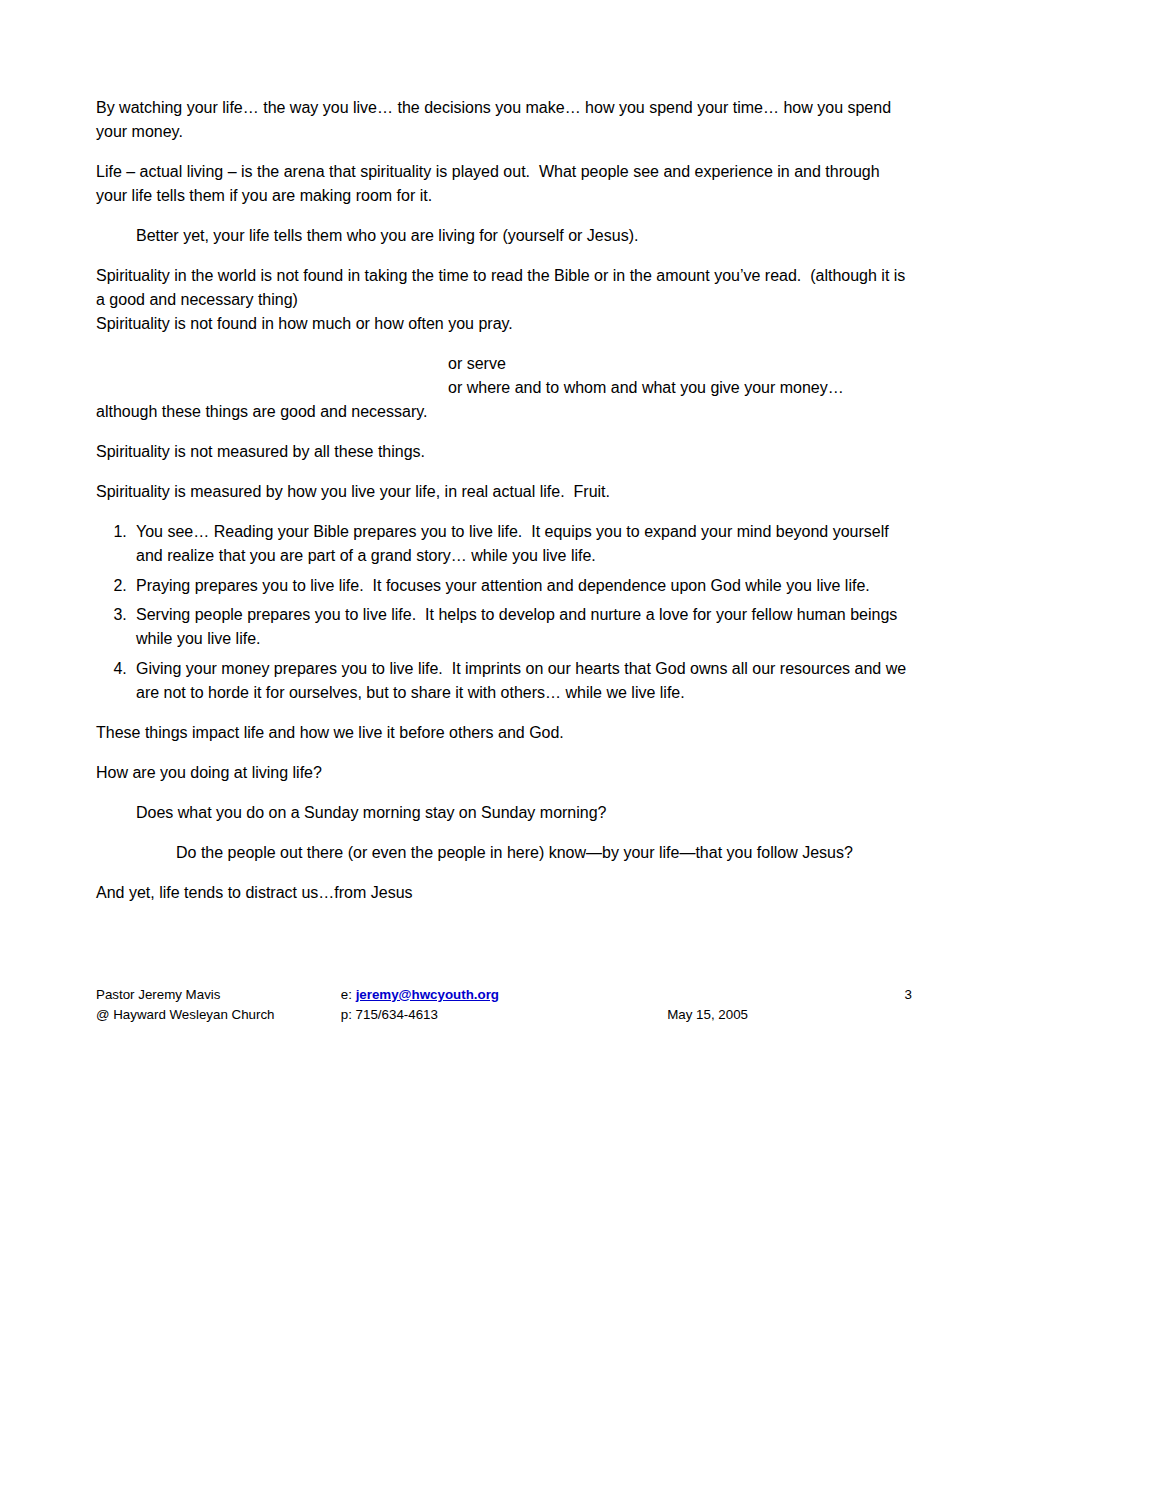By watching your life… the way you live… the decisions you make… how you spend your time… how you spend your money.
Life – actual living – is the arena that spirituality is played out. What people see and experience in and through your life tells them if you are making room for it.
Better yet, your life tells them who you are living for (yourself or Jesus).
Spirituality in the world is not found in taking the time to read the Bible or in the amount you’ve read. (although it is a good and necessary thing)
Spirituality is not found in how much or how often you pray.
or serve
or where and to whom and what you give your money…
although these things are good and necessary.
Spirituality is not measured by all these things.
Spirituality is measured by how you live your life, in real actual life. Fruit.
You see… Reading your Bible prepares you to live life. It equips you to expand your mind beyond yourself and realize that you are part of a grand story… while you live life.
Praying prepares you to live life. It focuses your attention and dependence upon God while you live life.
Serving people prepares you to live life. It helps to develop and nurture a love for your fellow human beings while you live life.
Giving your money prepares you to live life. It imprints on our hearts that God owns all our resources and we are not to horde it for ourselves, but to share it with others… while we live life.
These things impact life and how we live it before others and God.
How are you doing at living life?
Does what you do on a Sunday morning stay on Sunday morning?
Do the people out there (or even the people in here) know—by your life—that you follow Jesus?
And yet, life tends to distract us…from Jesus
| Pastor Jeremy Mavis | e: jeremy@hwcyouth.org | | 3 |
| @ Hayward Wesleyan Church | p: 715/634-4613 | May 15, 2005 | |